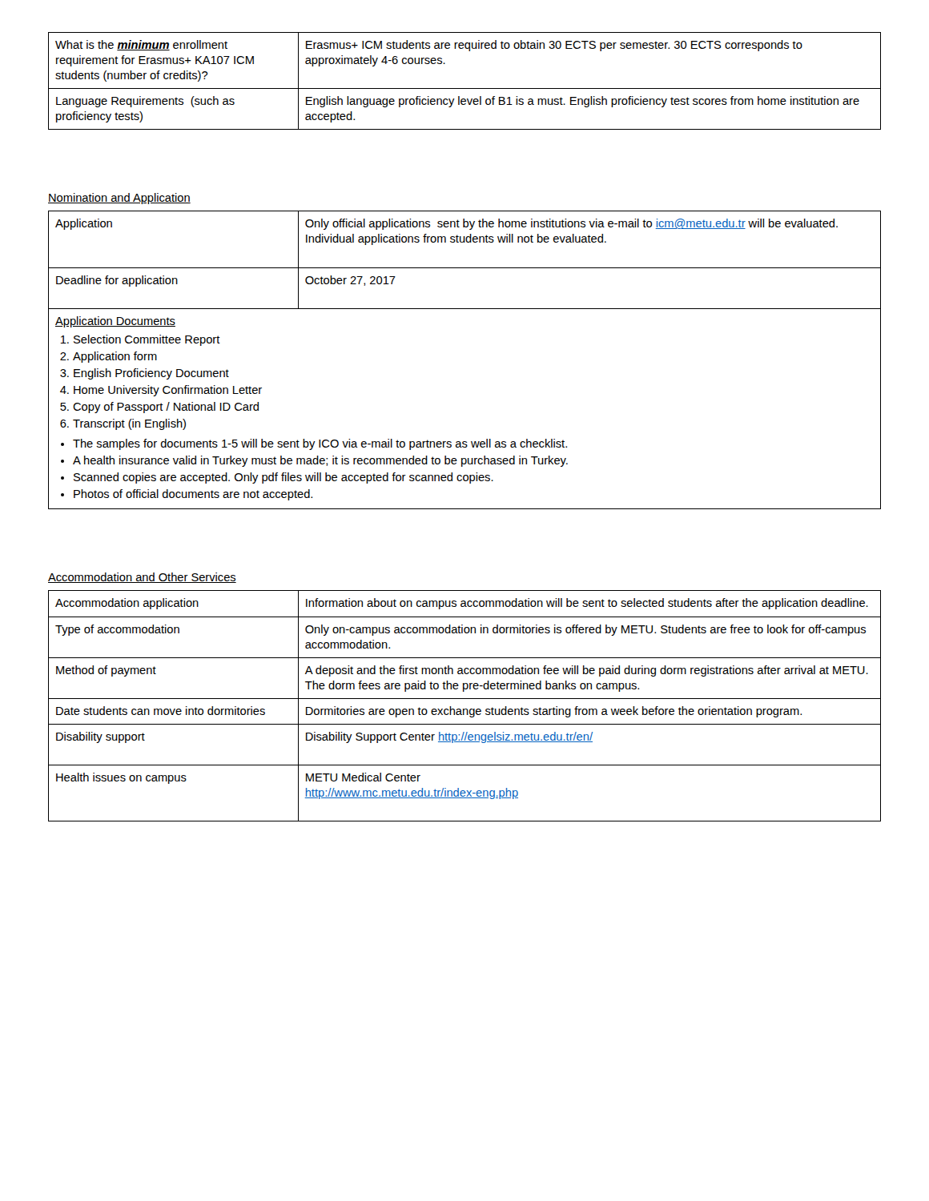| What is the minimum enrollment requirement for Erasmus+ KA107 ICM students (number of credits)? | Erasmus+ ICM students are required to obtain 30 ECTS per semester. 30 ECTS corresponds to approximately 4-6 courses. |
| Language Requirements (such as proficiency tests) | English language proficiency level of B1 is a must. English proficiency test scores from home institution are accepted. |
Nomination and Application
| Application | Only official applications sent by the home institutions via e-mail to icm@metu.edu.tr will be evaluated. Individual applications from students will not be evaluated. |
| Deadline for application | October 27, 2017 |
| Application Documents Selection Committee Report Application form English Proficiency Document Home University Confirmation Letter Copy of Passport / National ID Card Transcript (in English) The samples for documents 1-5 will be sent by ICO via e-mail to partners as well as a checklist. A health insurance valid in Turkey must be made; it is recommended to be purchased in Turkey. Scanned copies are accepted. Only pdf files will be accepted for scanned copies. Photos of official documents are not accepted. |
Accommodation and Other Services
| Accommodation application | Information about on campus accommodation will be sent to selected students after the application deadline. |
| Type of accommodation | Only on-campus accommodation in dormitories is offered by METU. Students are free to look for off-campus accommodation. |
| Method of payment | A deposit and the first month accommodation fee will be paid during dorm registrations after arrival at METU. The dorm fees are paid to the pre-determined banks on campus. |
| Date students can move into dormitories | Dormitories are open to exchange students starting from a week before the orientation program. |
| Disability support | Disability Support Center http://engelsiz.metu.edu.tr/en/ |
| Health issues on campus | METU Medical Center http://www.mc.metu.edu.tr/index-eng.php |